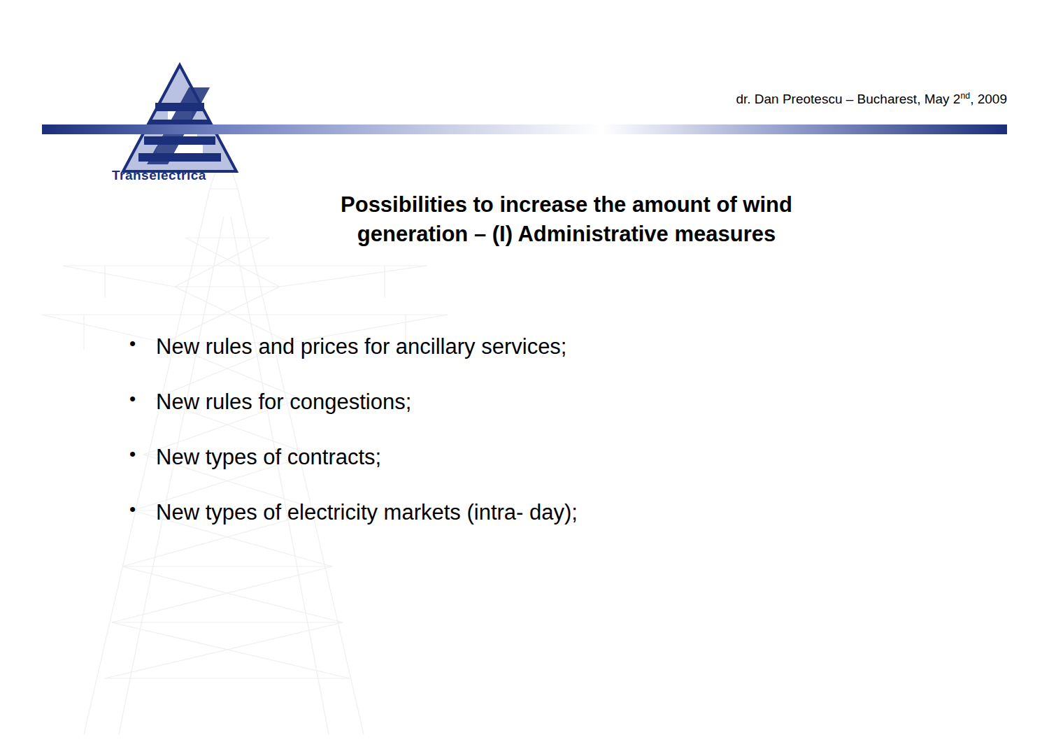Transelectrica
dr. Dan Preotescu – Bucharest, May 2nd, 2009
Possibilities to increase the amount of wind
generation – (I) Administrative measures
New rules and prices for ancillary services;
New rules for congestions;
New types of contracts;
New types of electricity markets (intra- day);